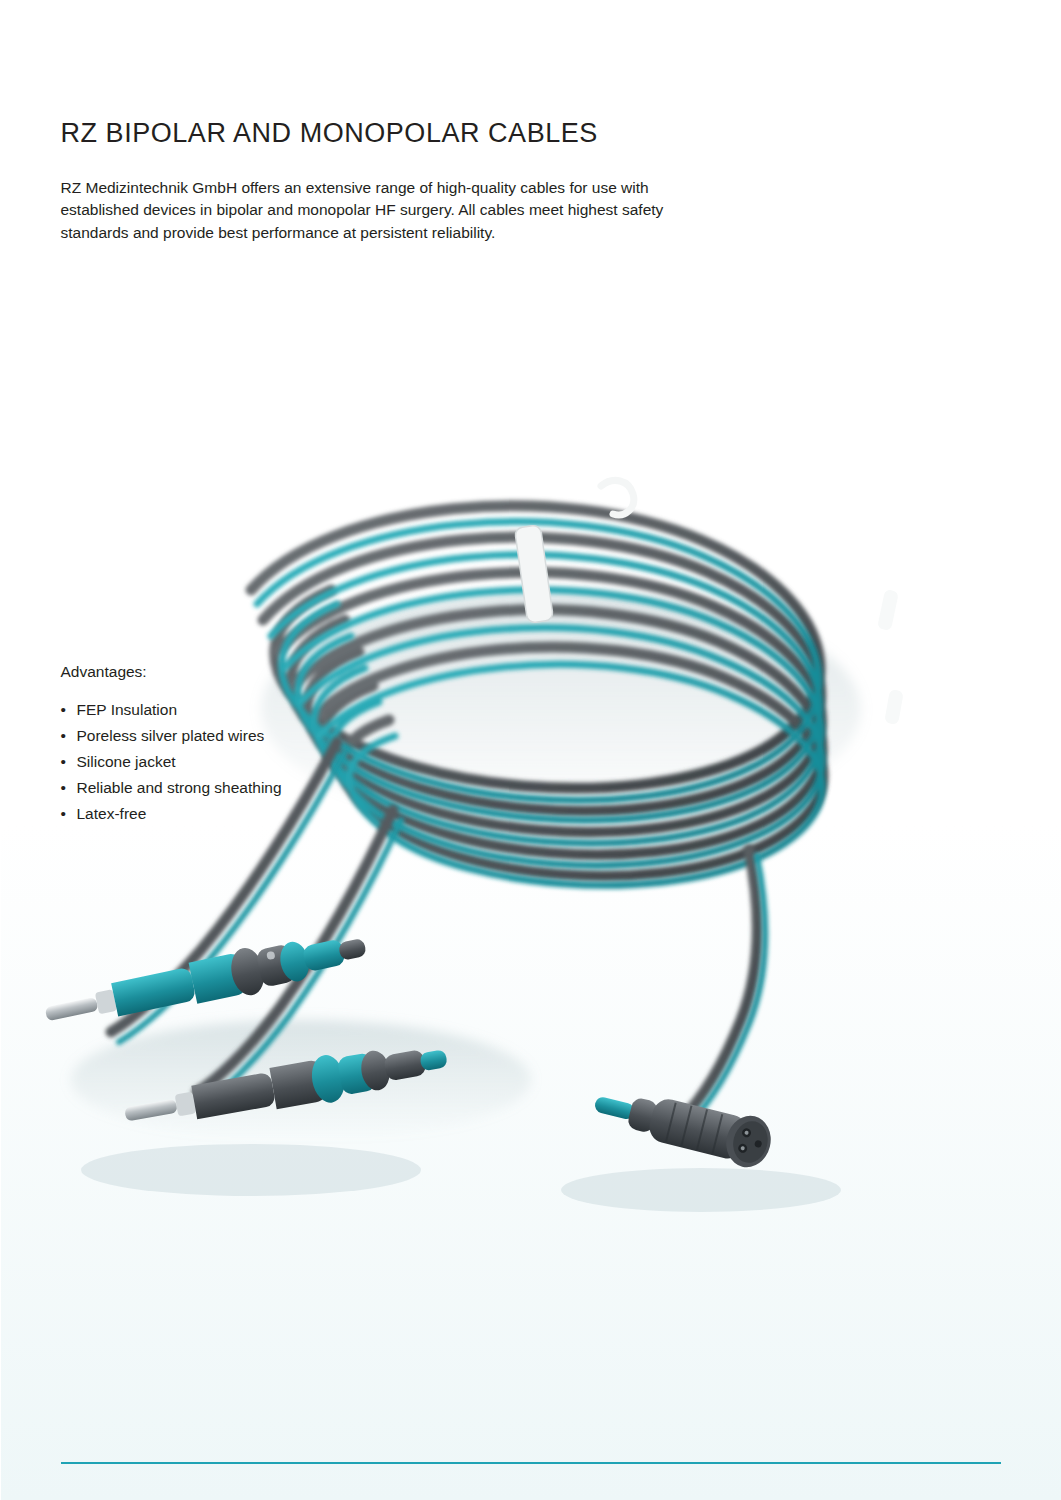RZ BIPOLAR AND MONOPOLAR CABLES
RZ Medizintechnik GmbH offers an extensive range of high-quality cables for use with established devices in bipolar and monopolar HF surgery. All cables meet highest safety standards and provide best performance at persistent reliability.
Advantages:
FEP Insulation
Poreless silver plated wires
Silicone jacket
Reliable and strong sheathing
Latex-free